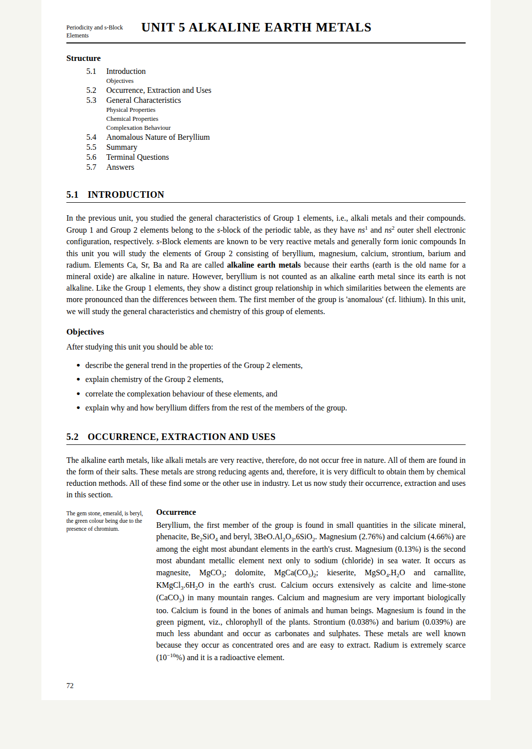Periodicity and s-Block
Elements
UNIT 5 ALKALINE EARTH METALS
Structure
5.1 Introduction
Objectives
5.2 Occurrence, Extraction and Uses
5.3 General Characteristics
Physical Properties
Chemical Properties
Complexation Behaviour
5.4 Anomalous Nature of Beryllium
5.5 Summary
5.6 Terminal Questions
5.7 Answers
5.1 INTRODUCTION
In the previous unit, you studied the general characteristics of Group 1 elements, i.e., alkali metals and their compounds. Group 1 and Group 2 elements belong to the s-block of the periodic table, as they have ns1 and ns2 outer shell electronic configuration, respectively. s-Block elements are known to be very reactive metals and generally form ionic compounds In this unit you will study the elements of Group 2 consisting of beryllium, magnesium, calcium, strontium, barium and radium. Elements Ca, Sr, Ba and Ra are called alkaline earth metals because their earths (earth is the old name for a mineral oxide) are alkaline in nature. However, beryllium is not counted as an alkaline earth metal since its earth is not alkaline. Like the Group 1 elements, they show a distinct group relationship in which similarities between the elements are more pronounced than the differences between them. The first member of the group is 'anomalous' (cf. lithium). In this unit, we will study the general characteristics and chemistry of this group of elements.
Objectives
After studying this unit you should be able to:
describe the general trend in the properties of the Group 2 elements,
explain chemistry of the Group 2 elements,
correlate the complexation behaviour of these elements, and
explain why and how beryllium differs from the rest of the members of the group.
5.2 OCCURRENCE, EXTRACTION AND USES
The alkaline earth metals, like alkali metals are very reactive, therefore, do not occur free in nature. All of them are found in the form of their salts. These metals are strong reducing agents and, therefore, it is very difficult to obtain them by chemical reduction methods. All of these find some or the other use in industry. Let us now study their occurrence, extraction and uses in this section.
The gem stone, emerald, is beryl, the green colour being due to the presence of chromium.
Occurrence
Beryllium, the first member of the group is found in small quantities in the silicate mineral, phenacite, Be2SiO4 and beryl, 3BeO.Al2O3.6SiO2. Magnesium (2.76%) and calcium (4.66%) are among the eight most abundant elements in the earth's crust. Magnesium (0.13%) is the second most abundant metallic element next only to sodium (chloride) in sea water. It occurs as magnesite, MgCO3; dolomite, MgCa(CO3)2; kieserite, MgSO4.H2O and carnallite, KMgCl3.6H2O in the earth's crust. Calcium occurs extensively as calcite and lime-stone (CaCO3) in many mountain ranges. Calcium and magnesium are very important biologically too. Calcium is found in the bones of animals and human beings. Magnesium is found in the green pigment, viz., chlorophyll of the plants. Strontium (0.038%) and barium (0.039%) are much less abundant and occur as carbonates and sulphates. These metals are well known because they occur as concentrated ores and are easy to extract. Radium is extremely scarce (10−10%) and it is a radioactive element.
72